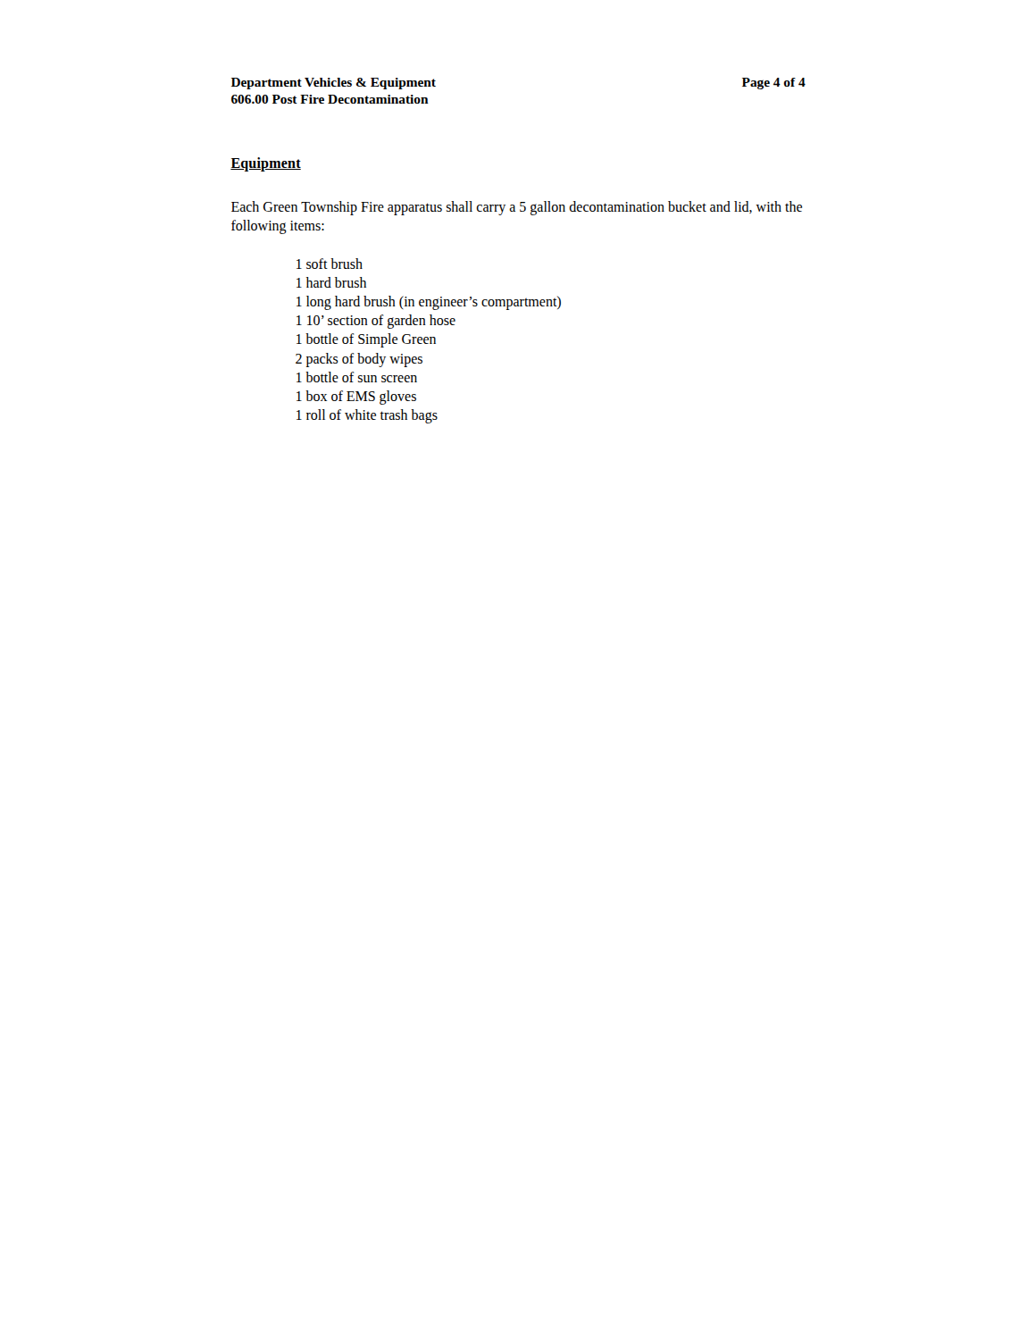Department Vehicles & Equipment
606.00 Post Fire Decontamination
Page 4 of 4
Equipment
Each Green Township Fire apparatus shall carry a 5 gallon decontamination bucket and lid, with the following items:
1 soft brush
1 hard brush
1 long hard brush (in engineer’s compartment)
1 10’ section of garden hose
1 bottle of Simple Green
2 packs of body wipes
1 bottle of sun screen
1 box of EMS gloves
1 roll of white trash bags